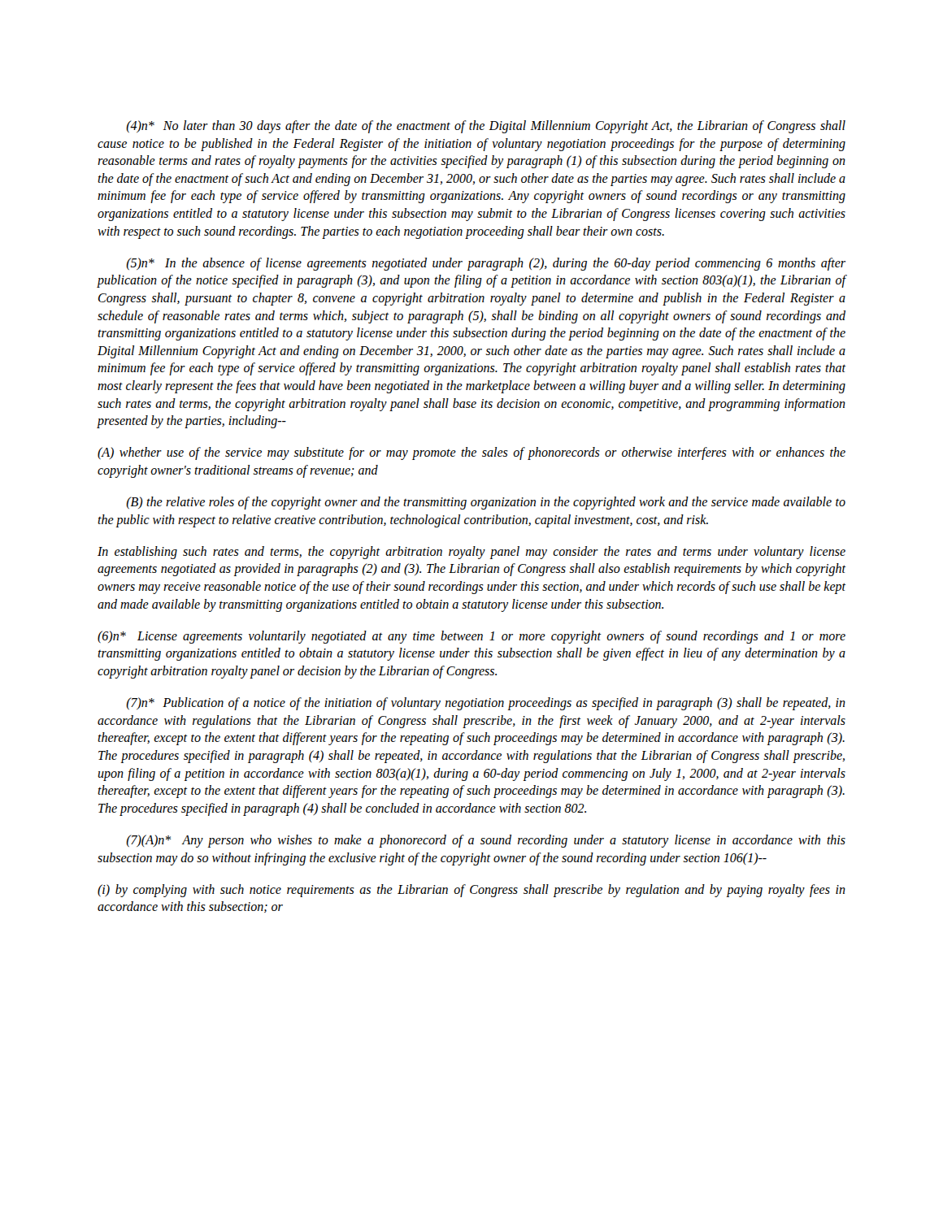(4)n* No later than 30 days after the date of the enactment of the Digital Millennium Copyright Act, the Librarian of Congress shall cause notice to be published in the Federal Register of the initiation of voluntary negotiation proceedings for the purpose of determining reasonable terms and rates of royalty payments for the activities specified by paragraph (1) of this subsection during the period beginning on the date of the enactment of such Act and ending on December 31, 2000, or such other date as the parties may agree. Such rates shall include a minimum fee for each type of service offered by transmitting organizations. Any copyright owners of sound recordings or any transmitting organizations entitled to a statutory license under this subsection may submit to the Librarian of Congress licenses covering such activities with respect to such sound recordings. The parties to each negotiation proceeding shall bear their own costs.
(5)n* In the absence of license agreements negotiated under paragraph (2), during the 60-day period commencing 6 months after publication of the notice specified in paragraph (3), and upon the filing of a petition in accordance with section 803(a)(1), the Librarian of Congress shall, pursuant to chapter 8, convene a copyright arbitration royalty panel to determine and publish in the Federal Register a schedule of reasonable rates and terms which, subject to paragraph (5), shall be binding on all copyright owners of sound recordings and transmitting organizations entitled to a statutory license under this subsection during the period beginning on the date of the enactment of the Digital Millennium Copyright Act and ending on December 31, 2000, or such other date as the parties may agree. Such rates shall include a minimum fee for each type of service offered by transmitting organizations. The copyright arbitration royalty panel shall establish rates that most clearly represent the fees that would have been negotiated in the marketplace between a willing buyer and a willing seller. In determining such rates and terms, the copyright arbitration royalty panel shall base its decision on economic, competitive, and programming information presented by the parties, including--
(A) whether use of the service may substitute for or may promote the sales of phonorecords or otherwise interferes with or enhances the copyright owner's traditional streams of revenue; and
(B) the relative roles of the copyright owner and the transmitting organization in the copyrighted work and the service made available to the public with respect to relative creative contribution, technological contribution, capital investment, cost, and risk.
In establishing such rates and terms, the copyright arbitration royalty panel may consider the rates and terms under voluntary license agreements negotiated as provided in paragraphs (2) and (3). The Librarian of Congress shall also establish requirements by which copyright owners may receive reasonable notice of the use of their sound recordings under this section, and under which records of such use shall be kept and made available by transmitting organizations entitled to obtain a statutory license under this subsection.
(6)n* License agreements voluntarily negotiated at any time between 1 or more copyright owners of sound recordings and 1 or more transmitting organizations entitled to obtain a statutory license under this subsection shall be given effect in lieu of any determination by a copyright arbitration royalty panel or decision by the Librarian of Congress.
(7)n* Publication of a notice of the initiation of voluntary negotiation proceedings as specified in paragraph (3) shall be repeated, in accordance with regulations that the Librarian of Congress shall prescribe, in the first week of January 2000, and at 2-year intervals thereafter, except to the extent that different years for the repeating of such proceedings may be determined in accordance with paragraph (3). The procedures specified in paragraph (4) shall be repeated, in accordance with regulations that the Librarian of Congress shall prescribe, upon filing of a petition in accordance with section 803(a)(1), during a 60-day period commencing on July 1, 2000, and at 2-year intervals thereafter, except to the extent that different years for the repeating of such proceedings may be determined in accordance with paragraph (3). The procedures specified in paragraph (4) shall be concluded in accordance with section 802.
(7)(A)n* Any person who wishes to make a phonorecord of a sound recording under a statutory license in accordance with this subsection may do so without infringing the exclusive right of the copyright owner of the sound recording under section 106(1)--
(i) by complying with such notice requirements as the Librarian of Congress shall prescribe by regulation and by paying royalty fees in accordance with this subsection; or